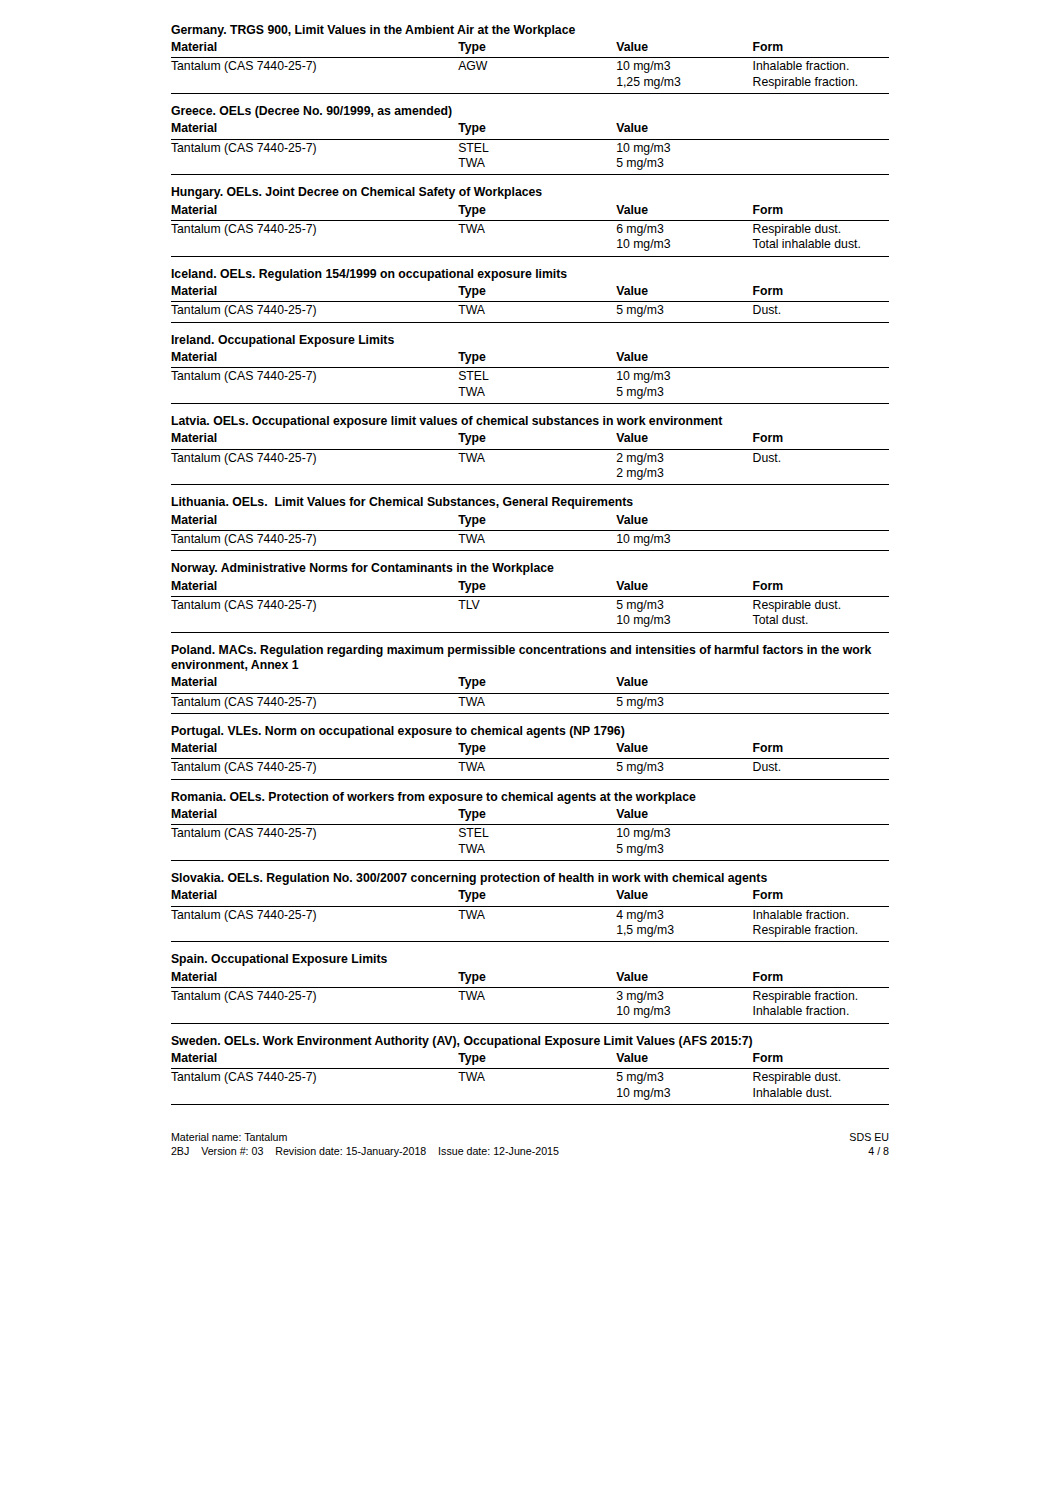Germany. TRGS 900, Limit Values in the Ambient Air at the Workplace
| Material | Type | Value | Form |
| --- | --- | --- | --- |
| Tantalum (CAS 7440-25-7) | AGW | 10 mg/m3 1,25 mg/m3 | Inhalable fraction. Respirable fraction. |
Greece. OELs (Decree No. 90/1999, as amended)
| Material | Type | Value | |
| --- | --- | --- | --- |
| Tantalum (CAS 7440-25-7) | STEL TWA | 10 mg/m3 5 mg/m3 | |
Hungary. OELs. Joint Decree on Chemical Safety of Workplaces
| Material | Type | Value | Form |
| --- | --- | --- | --- |
| Tantalum (CAS 7440-25-7) | TWA | 6 mg/m3 10 mg/m3 | Respirable dust. Total inhalable dust. |
Iceland. OELs. Regulation 154/1999 on occupational exposure limits
| Material | Type | Value | Form |
| --- | --- | --- | --- |
| Tantalum (CAS 7440-25-7) | TWA | 5 mg/m3 | Dust. |
Ireland. Occupational Exposure Limits
| Material | Type | Value | |
| --- | --- | --- | --- |
| Tantalum (CAS 7440-25-7) | STEL TWA | 10 mg/m3 5 mg/m3 | |
Latvia. OELs. Occupational exposure limit values of chemical substances in work environment
| Material | Type | Value | Form |
| --- | --- | --- | --- |
| Tantalum (CAS 7440-25-7) | TWA | 2 mg/m3 2 mg/m3 | Dust. |
Lithuania. OELs. Limit Values for Chemical Substances, General Requirements
| Material | Type | Value | |
| --- | --- | --- | --- |
| Tantalum (CAS 7440-25-7) | TWA | 10 mg/m3 | |
Norway. Administrative Norms for Contaminants in the Workplace
| Material | Type | Value | Form |
| --- | --- | --- | --- |
| Tantalum (CAS 7440-25-7) | TLV | 5 mg/m3 10 mg/m3 | Respirable dust. Total dust. |
Poland. MACs. Regulation regarding maximum permissible concentrations and intensities of harmful factors in the work environment, Annex 1
| Material | Type | Value | |
| --- | --- | --- | --- |
| Tantalum (CAS 7440-25-7) | TWA | 5 mg/m3 | |
Portugal. VLEs. Norm on occupational exposure to chemical agents (NP 1796)
| Material | Type | Value | Form |
| --- | --- | --- | --- |
| Tantalum (CAS 7440-25-7) | TWA | 5 mg/m3 | Dust. |
Romania. OELs. Protection of workers from exposure to chemical agents at the workplace
| Material | Type | Value | |
| --- | --- | --- | --- |
| Tantalum (CAS 7440-25-7) | STEL TWA | 10 mg/m3 5 mg/m3 | |
Slovakia. OELs. Regulation No. 300/2007 concerning protection of health in work with chemical agents
| Material | Type | Value | Form |
| --- | --- | --- | --- |
| Tantalum (CAS 7440-25-7) | TWA | 4 mg/m3 1,5 mg/m3 | Inhalable fraction. Respirable fraction. |
Spain. Occupational Exposure Limits
| Material | Type | Value | Form |
| --- | --- | --- | --- |
| Tantalum (CAS 7440-25-7) | TWA | 3 mg/m3 10 mg/m3 | Respirable fraction. Inhalable fraction. |
Sweden. OELs. Work Environment Authority (AV), Occupational Exposure Limit Values (AFS 2015:7)
| Material | Type | Value | Form |
| --- | --- | --- | --- |
| Tantalum (CAS 7440-25-7) | TWA | 5 mg/m3 10 mg/m3 | Respirable dust. Inhalable dust. |
| Material name: Tantalum | SDS EU |
| 2BJ Version #: 03 Revision date: 15-January-2018 Issue date: 12-June-2015 | 4 / 8 |